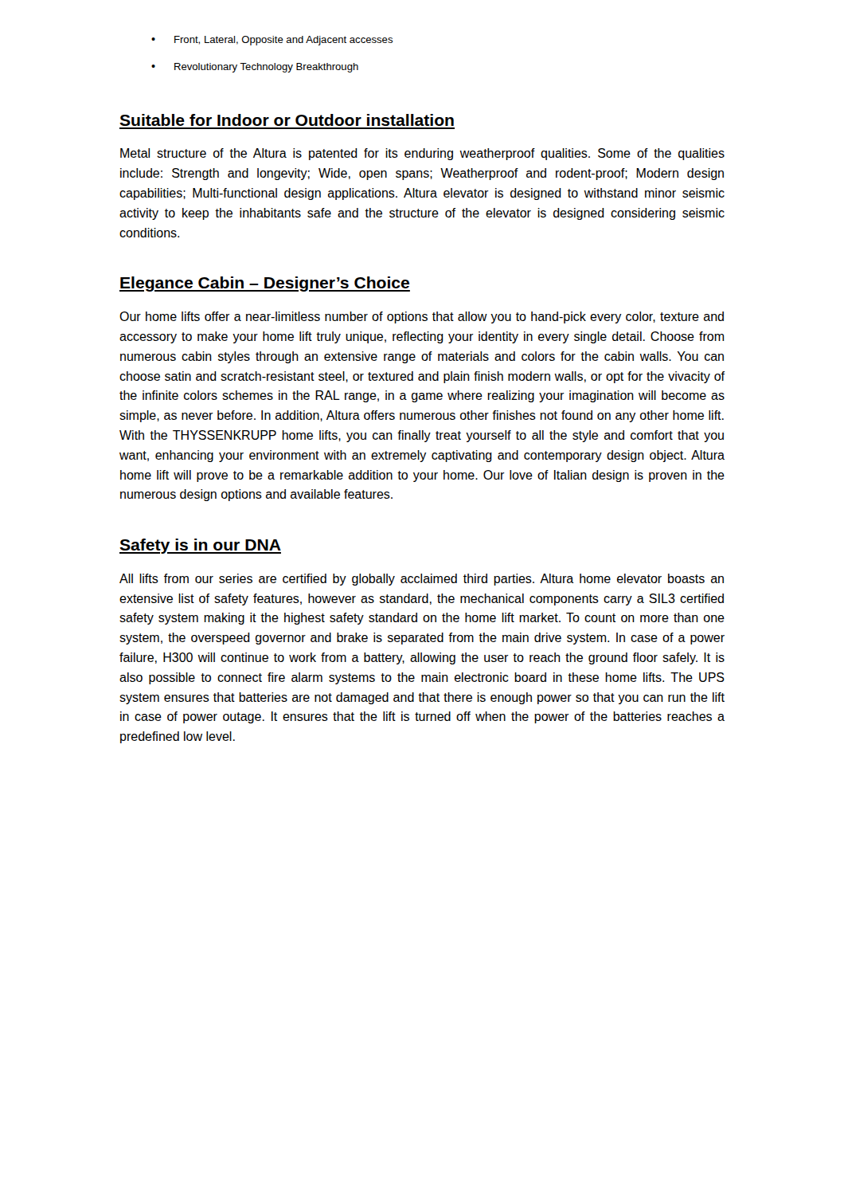Front, Lateral, Opposite and Adjacent accesses
Revolutionary Technology Breakthrough
Suitable for Indoor or Outdoor installation
Metal structure of the Altura is patented for its enduring weatherproof qualities. Some of the qualities include: Strength and longevity; Wide, open spans; Weatherproof and rodent-proof; Modern design capabilities; Multi-functional design applications. Altura elevator is designed to withstand minor seismic activity to keep the inhabitants safe and the structure of the elevator is designed considering seismic conditions.
Elegance Cabin – Designer’s Choice
Our home lifts offer a near-limitless number of options that allow you to hand-pick every color, texture and accessory to make your home lift truly unique, reflecting your identity in every single detail. Choose from numerous cabin styles through an extensive range of materials and colors for the cabin walls. You can choose satin and scratch-resistant steel, or textured and plain finish modern walls, or opt for the vivacity of the infinite colors schemes in the RAL range, in a game where realizing your imagination will become as simple, as never before. In addition, Altura offers numerous other finishes not found on any other home lift. With the THYSSENKRUPP home lifts, you can finally treat yourself to all the style and comfort that you want, enhancing your environment with an extremely captivating and contemporary design object. Altura home lift will prove to be a remarkable addition to your home. Our love of Italian design is proven in the numerous design options and available features.
Safety is in our DNA
All lifts from our series are certified by globally acclaimed third parties. Altura home elevator boasts an extensive list of safety features, however as standard, the mechanical components carry a SIL3 certified safety system making it the highest safety standard on the home lift market. To count on more than one system, the overspeed governor and brake is separated from the main drive system. In case of a power failure, H300 will continue to work from a battery, allowing the user to reach the ground floor safely. It is also possible to connect fire alarm systems to the main electronic board in these home lifts. The UPS system ensures that batteries are not damaged and that there is enough power so that you can run the lift in case of power outage. It ensures that the lift is turned off when the power of the batteries reaches a predefined low level.